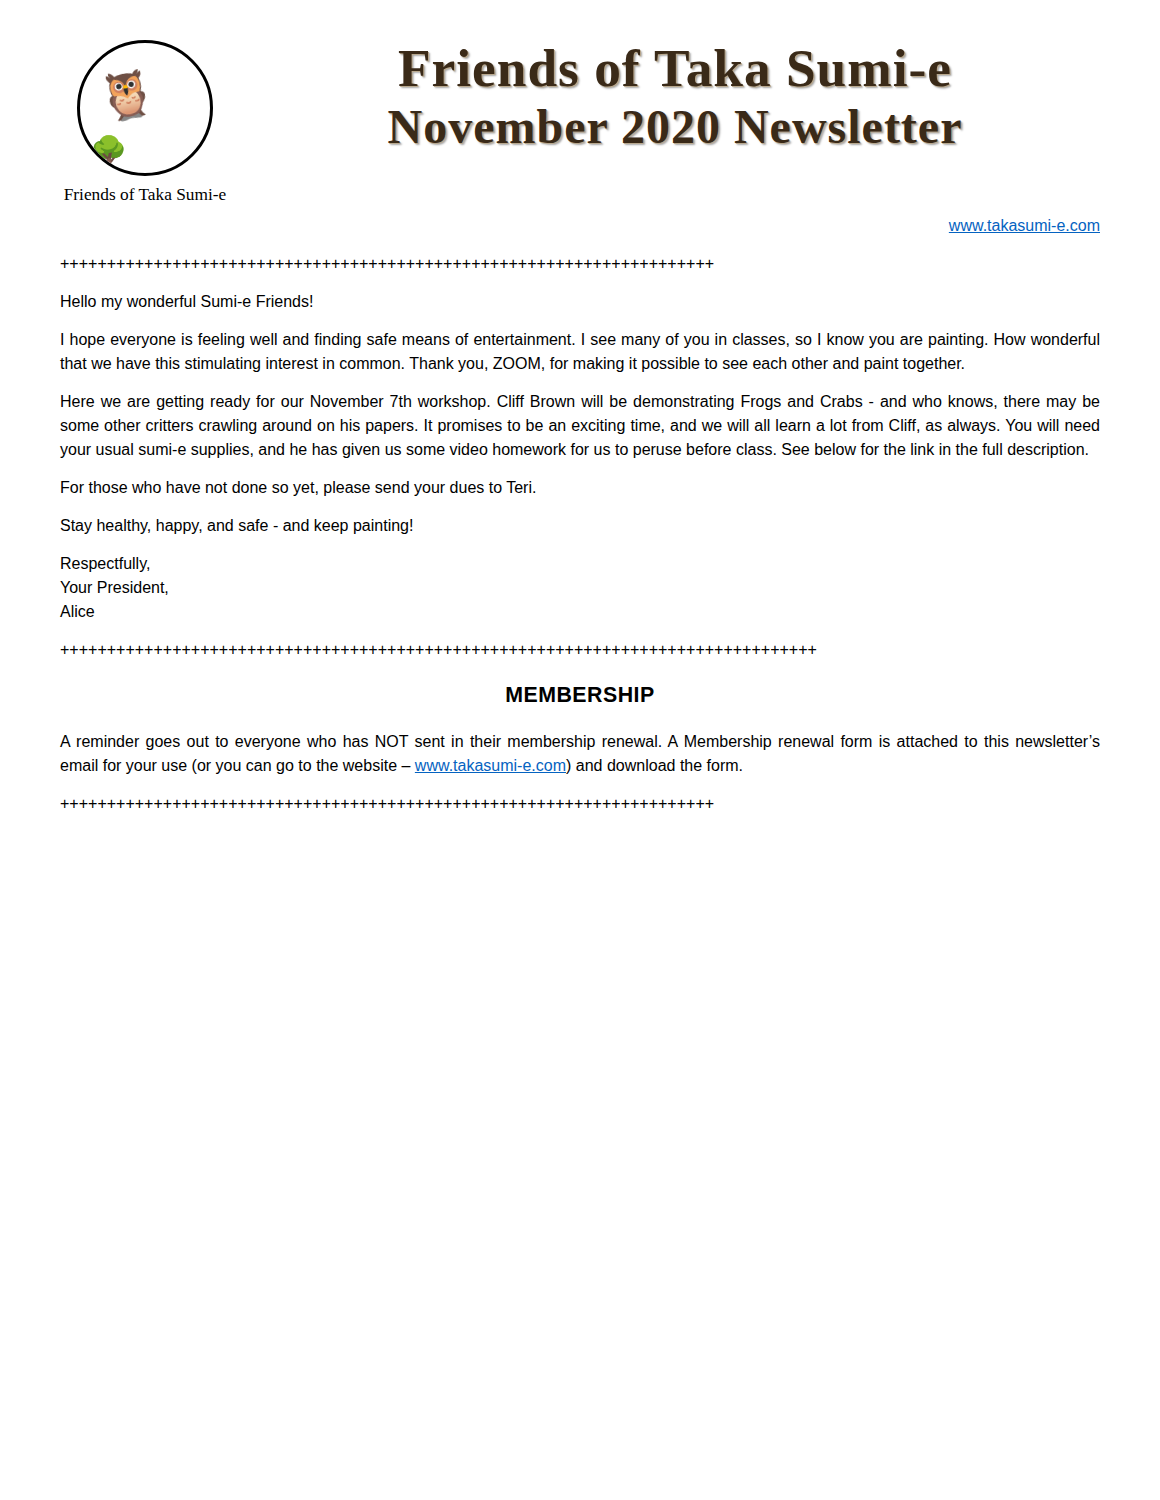🦉
🌳
Friends of Taka Sumi-e
Friends of Taka Sumi-e
November 2020 Newsletter
www.takasumi-e.com
++++++++++++++++++++++++++++++++++++++++++++++++++++++++++++++++++++++
Hello my wonderful Sumi-e Friends!
I hope everyone is feeling well and finding safe means of entertainment. I see many of you in classes, so I know you are painting. How wonderful that we have this stimulating interest in common. Thank you, ZOOM, for making it possible to see each other and paint together.
Here we are getting ready for our November 7th workshop. Cliff Brown will be demonstrating Frogs and Crabs - and who knows, there may be some other critters crawling around on his papers. It promises to be an exciting time, and we will all learn a lot from Cliff, as always. You will need your usual sumi-e supplies, and he has given us some video homework for us to peruse before class. See below for the link in the full description.
For those who have not done so yet, please send your dues to Teri.
Stay healthy, happy, and safe - and keep painting!
Respectfully,
Your President,
Alice
+++++++++++++++++++++++++++++++++++++++++++++++++++++++++++++++++++++++++++++++++
MEMBERSHIP
A reminder goes out to everyone who has NOT sent in their membership renewal. A Membership renewal form is attached to this newsletter’s email for your use (or you can go to the website – www.takasumi-e.com) and download the form.
++++++++++++++++++++++++++++++++++++++++++++++++++++++++++++++++++++++